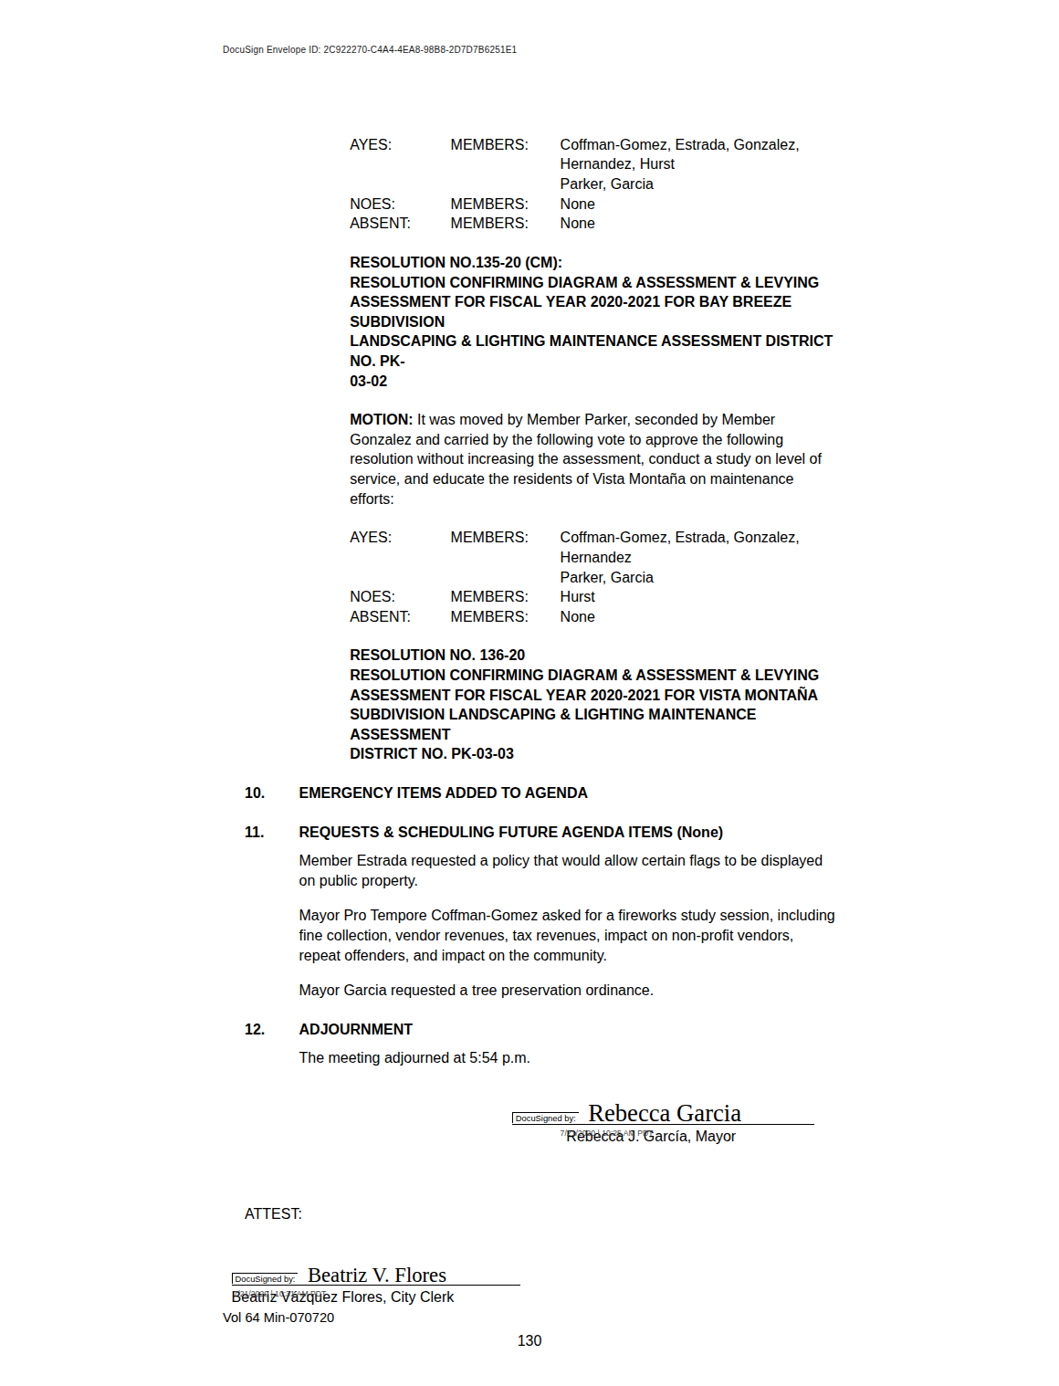DocuSign Envelope ID: 2C922270-C4A4-4EA8-98B8-2D7D7B6251E1
| AYES: | MEMBERS: | Coffman-Gomez, Estrada, Gonzalez, Hernandez, Hurst Parker, Garcia |
| NOES: | MEMBERS: | None |
| ABSENT: | MEMBERS: | None |
RESOLUTION NO.135-20 (CM):
RESOLUTION CONFIRMING DIAGRAM & ASSESSMENT & LEVYING
ASSESSMENT FOR FISCAL YEAR 2020-2021 FOR BAY BREEZE SUBDIVISION
LANDSCAPING & LIGHTING MAINTENANCE ASSESSMENT DISTRICT NO. PK-
03-02
MOTION: It was moved by Member Parker, seconded by Member Gonzalez and carried by the following vote to approve the following resolution without increasing the assessment, conduct a study on level of service, and educate the residents of Vista Montaña on maintenance efforts:
| AYES: | MEMBERS: | Coffman-Gomez, Estrada, Gonzalez, Hernandez Parker, Garcia |
| NOES: | MEMBERS: | Hurst |
| ABSENT: | MEMBERS: | None |
RESOLUTION NO. 136-20
RESOLUTION CONFIRMING DIAGRAM & ASSESSMENT & LEVYING
ASSESSMENT FOR FISCAL YEAR 2020-2021 FOR VISTA MONTAÑA
SUBDIVISION LANDSCAPING & LIGHTING MAINTENANCE ASSESSMENT
DISTRICT NO. PK-03-03
10.
EMERGENCY ITEMS ADDED TO AGENDA
11.
REQUESTS & SCHEDULING FUTURE AGENDA ITEMS (None)
Member Estrada requested a policy that would allow certain flags to be displayed on public property.
Mayor Pro Tempore Coffman-Gomez asked for a fireworks study session, including fine collection, vendor revenues, tax revenues, impact on non-profit vendors, repeat offenders, and impact on the community.
Mayor Garcia requested a tree preservation ordinance.
12.
ADJOURNMENT
The meeting adjourned at 5:54 p.m.
DocuSigned by:
Rebecca Garcia
7/21/2020 | 10:25 AM PDT
Rebecca J. García, Mayor
ATTEST:
DocuSigned by:
Beatriz V. Flores
7/21/2020 | 10:31 AM PDT
Beatriz Vázquez Flores, City Clerk
Vol 64 Min-070720
130